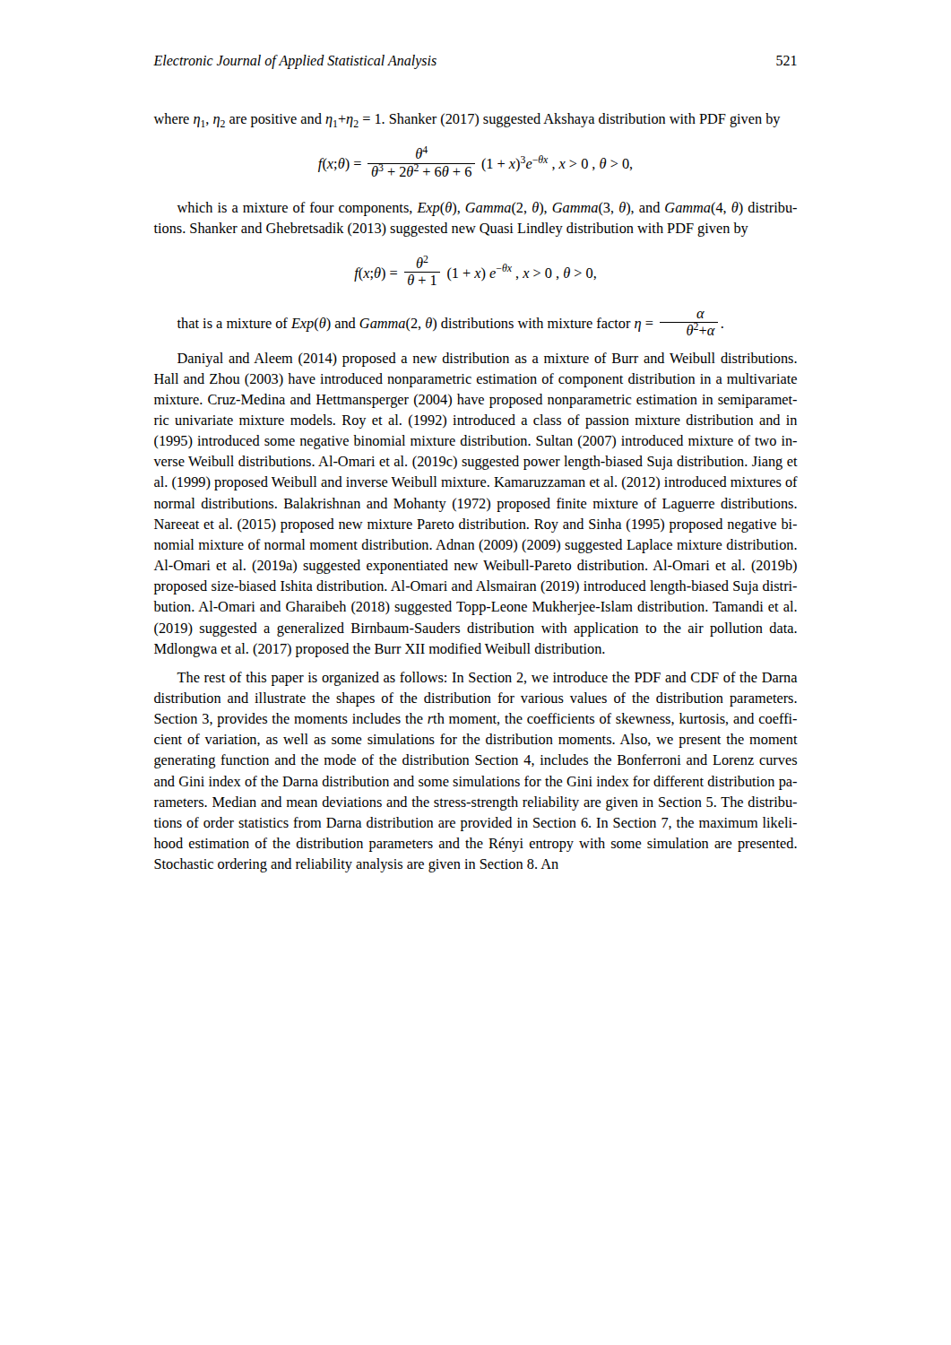Electronic Journal of Applied Statistical Analysis 521
where η1, η2 are positive and η1+η2 = 1. Shanker (2017) suggested Akshaya distribution with PDF given by
f(x;θ) = θ4 θ3 + 2θ2 + 6θ + 6 (1 + x)3e−θx , x > 0 , θ > 0,
which is a mixture of four components, Exp(θ), Gamma(2, θ), Gamma(3, θ), and Gamma(4, θ) distributions. Shanker and Ghebretsadik (2013) suggested new Quasi Lindley distribution with PDF given by
f(x;θ) = θ2 θ + 1 (1 + x) e−θx , x > 0 , θ > 0,
that is a mixture of Exp(θ) and Gamma(2, θ) distributions with mixture factor η = αθ2+α.
Daniyal and Aleem (2014) proposed a new distribution as a mixture of Burr and Weibull distributions. Hall and Zhou (2003) have introduced nonparametric estimation of component distribution in a multivariate mixture. Cruz-Medina and Hettmansperger (2004) have proposed nonparametric estimation in semiparametric univariate mixture models. Roy et al. (1992) introduced a class of passion mixture distribution and in (1995) introduced some negative binomial mixture distribution. Sultan (2007) introduced mixture of two inverse Weibull distributions. Al-Omari et al. (2019c) suggested power length-biased Suja distribution. Jiang et al. (1999) proposed Weibull and inverse Weibull mixture. Kamaruzzaman et al. (2012) introduced mixtures of normal distributions. Balakrishnan and Mohanty (1972) proposed finite mixture of Laguerre distributions. Nareeat et al. (2015) proposed new mixture Pareto distribution. Roy and Sinha (1995) proposed negative binomial mixture of normal moment distribution. Adnan (2009) (2009) suggested Laplace mixture distribution. Al-Omari et al. (2019a) suggested exponentiated new Weibull-Pareto distribution. Al-Omari et al. (2019b) proposed size-biased Ishita distribution. Al-Omari and Alsmairan (2019) introduced length-biased Suja distribution. Al-Omari and Gharaibeh (2018) suggested Topp-Leone Mukherjee-Islam distribution. Tamandi et al. (2019) suggested a generalized Birnbaum-Sauders distribution with application to the air pollution data. Mdlongwa et al. (2017) proposed the Burr XII modified Weibull distribution.
The rest of this paper is organized as follows: In Section 2, we introduce the PDF and CDF of the Darna distribution and illustrate the shapes of the distribution for various values of the distribution parameters. Section 3, provides the moments includes the rth moment, the coefficients of skewness, kurtosis, and coefficient of variation, as well as some simulations for the distribution moments. Also, we present the moment generating function and the mode of the distribution Section 4, includes the Bonferroni and Lorenz curves and Gini index of the Darna distribution and some simulations for the Gini index for different distribution parameters. Median and mean deviations and the stress-strength reliability are given in Section 5. The distributions of order statistics from Darna distribution are provided in Section 6. In Section 7, the maximum likelihood estimation of the distribution parameters and the Rényi entropy with some simulation are presented. Stochastic ordering and reliability analysis are given in Section 8. An